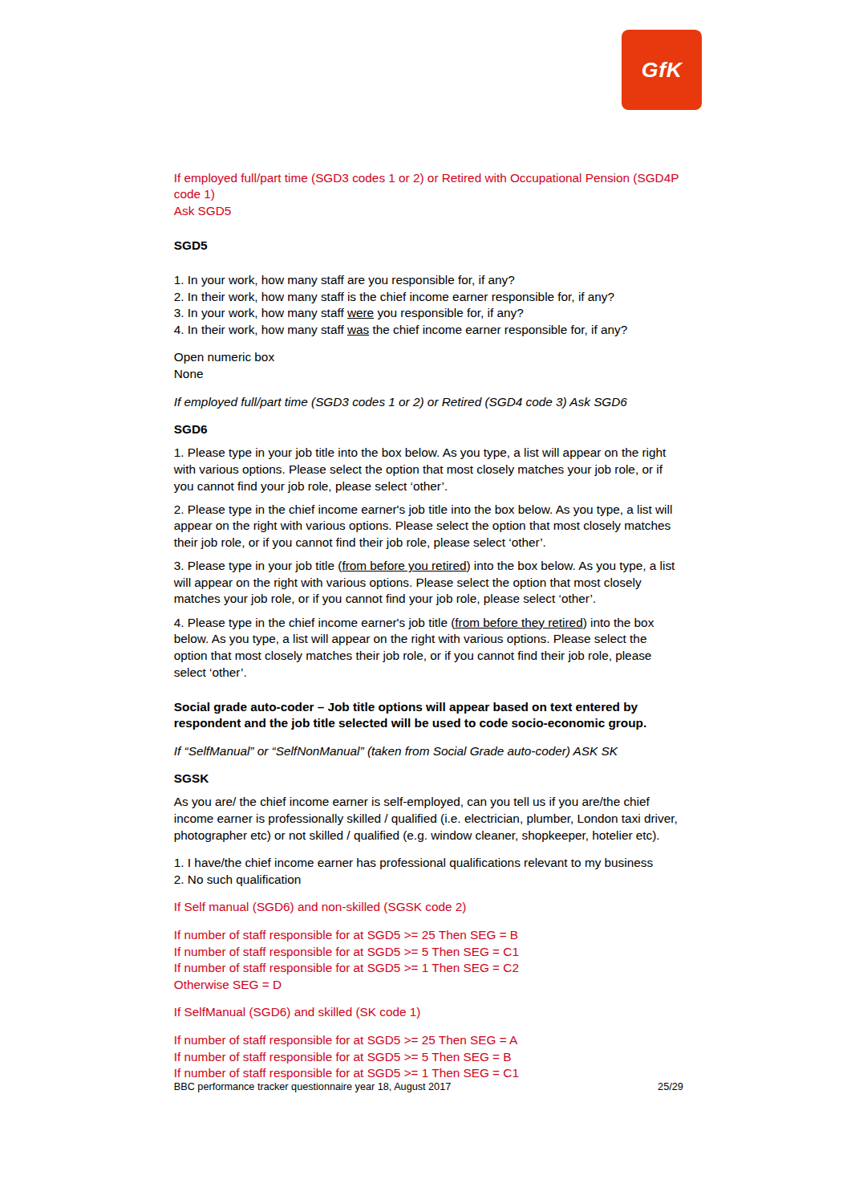GfK
If employed full/part time (SGD3 codes 1 or 2) or Retired with Occupational Pension (SGD4P code 1)
Ask SGD5
SGD5
1. In your work, how many staff are you responsible for, if any?
2. In their work, how many staff is the chief income earner responsible for, if any?
3. In your work, how many staff were you responsible for, if any?
4. In their work, how many staff was the chief income earner responsible for, if any?
Open numeric box
None
If employed full/part time (SGD3 codes 1 or 2) or Retired (SGD4 code 3) Ask SGD6
SGD6
1. Please type in your job title into the box below. As you type, a list will appear on the right with various options. Please select the option that most closely matches your job role, or if you cannot find your job role, please select ‘other’.
2. Please type in the chief income earner's job title into the box below. As you type, a list will appear on the right with various options. Please select the option that most closely matches their job role, or if you cannot find their job role, please select ‘other’.
3. Please type in your job title (from before you retired) into the box below. As you type, a list will appear on the right with various options. Please select the option that most closely matches your job role, or if you cannot find your job role, please select ‘other’.
4. Please type in the chief income earner's job title (from before they retired) into the box below. As you type, a list will appear on the right with various options. Please select the option that most closely matches their job role, or if you cannot find their job role, please select ‘other’.
Social grade auto-coder – Job title options will appear based on text entered by respondent and the job title selected will be used to code socio-economic group.
If “SelfManual” or “SelfNonManual” (taken from Social Grade auto-coder) ASK SK
SGSK
As you are/ the chief income earner is self-employed, can you tell us if you are/the chief income earner is professionally skilled / qualified (i.e. electrician, plumber, London taxi driver, photographer etc) or not skilled / qualified (e.g. window cleaner, shopkeeper, hotelier etc).
1. I have/the chief income earner has professional qualifications relevant to my business
2. No such qualification
If Self manual (SGD6) and non-skilled (SGSK code 2)
If number of staff responsible for at SGD5 >= 25 Then SEG = B
If number of staff responsible for at SGD5 >= 5 Then SEG = C1
If number of staff responsible for at SGD5 >= 1 Then SEG = C2
Otherwise SEG = D
If SelfManual (SGD6) and skilled (SK code 1)
If number of staff responsible for at SGD5 >= 25 Then SEG = A
If number of staff responsible for at SGD5 >= 5 Then SEG = B
If number of staff responsible for at SGD5 >= 1 Then SEG = C1
BBC performance tracker questionnaire year 18, August 2017 25/29